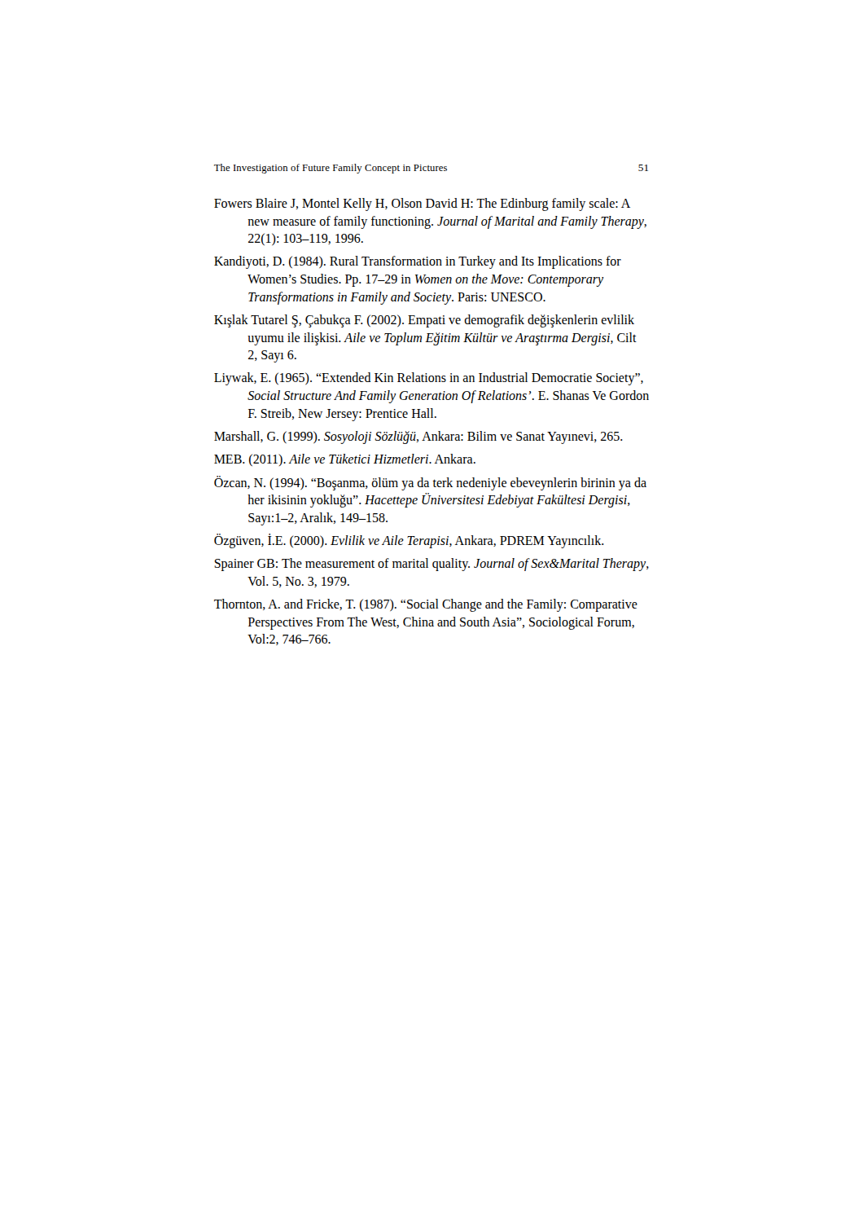The Investigation of Future Family Concept in Pictures 51
Fowers Blaire J, Montel Kelly H, Olson David H: The Edinburg family scale: A new measure of family functioning. Journal of Marital and Family Therapy, 22(1): 103–119, 1996.
Kandiyoti, D. (1984). Rural Transformation in Turkey and Its Implications for Women’s Studies. Pp. 17–29 in Women on the Move: Contemporary Transformations in Family and Society. Paris: UNESCO.
Kışlak Tutarel Ş, Çabukça F. (2002). Empati ve demografik değişkenlerin evlilik uyumu ile ilişkisi. Aile ve Toplum Eğitim Kültür ve Araştırma Dergisi, Cilt 2, Sayı 6.
Liywak, E. (1965). “Extended Kin Relations in an Industrial Democratie Society”, Social Structure And Family Generation Of Relations’. E. Shanas Ve Gordon F. Streib, New Jersey: Prentice Hall.
Marshall, G. (1999). Sosyoloji Sözlüğü, Ankara: Bilim ve Sanat Yayınevi, 265.
MEB. (2011). Aile ve Tüketici Hizmetleri. Ankara.
Özcan, N. (1994). “Boşanma, ölüm ya da terk nedeniyle ebeveynlerin birinin ya da her ikisinin yokluğu”. Hacettepe Üniversitesi Edebiyat Fakültesi Dergisi, Sayı:1–2, Aralık, 149–158.
Özgüven, İ.E. (2000). Evlilik ve Aile Terapisi, Ankara, PDREM Yayıncılık.
Spainer GB: The measurement of marital quality. Journal of Sex&Marital Therapy, Vol. 5, No. 3, 1979.
Thornton, A. and Fricke, T. (1987). “Social Change and the Family: Comparative Perspectives From The West, China and South Asia”, Sociological Forum, Vol:2, 746–766.